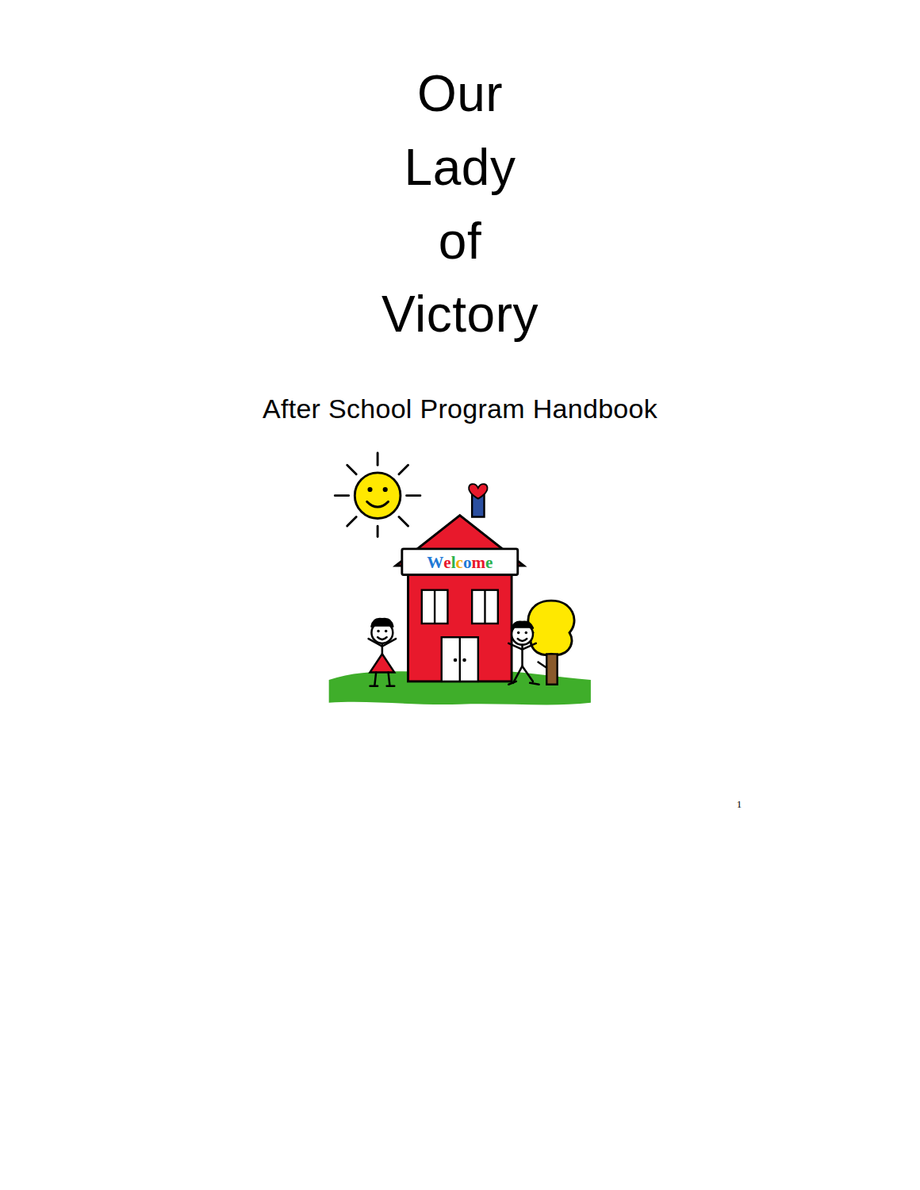Our
Lady
of
Victory
After School Program Handbook
Welcome
1